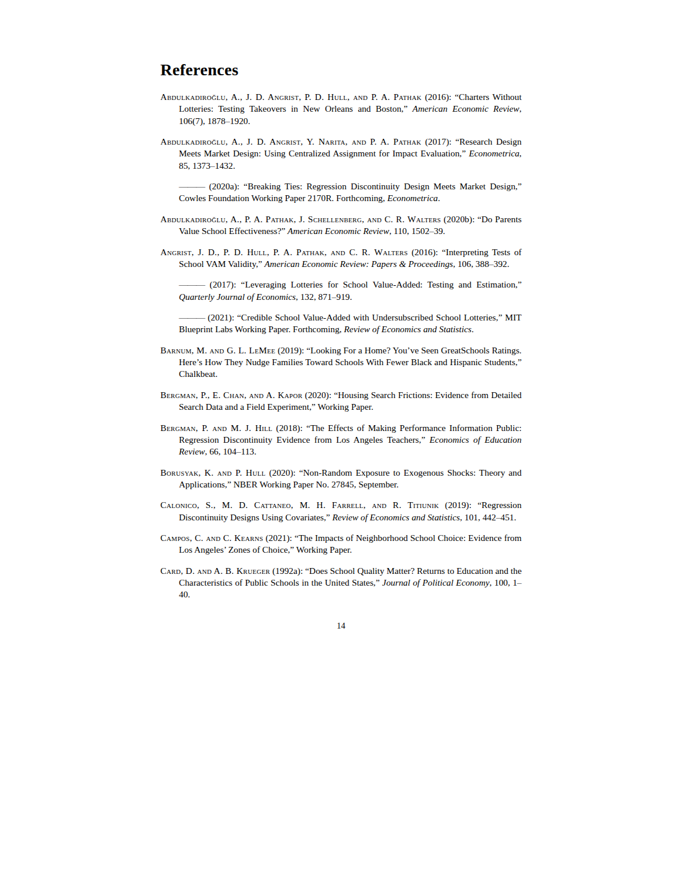References
Abdulkadiroğlu, A., J. D. Angrist, P. D. Hull, and P. A. Pathak (2016): “Charters Without Lotteries: Testing Takeovers in New Orleans and Boston,” American Economic Review, 106(7), 1878–1920.
Abdulkadiroğlu, A., J. D. Angrist, Y. Narita, and P. A. Pathak (2017): “Research Design Meets Market Design: Using Centralized Assignment for Impact Evaluation,” Econometrica, 85, 1373–1432.
——— (2020a): “Breaking Ties: Regression Discontinuity Design Meets Market Design,” Cowles Foundation Working Paper 2170R. Forthcoming, Econometrica.
Abdulkadiroğlu, A., P. A. Pathak, J. Schellenberg, and C. R. Walters (2020b): “Do Parents Value School Effectiveness?” American Economic Review, 110, 1502–39.
Angrist, J. D., P. D. Hull, P. A. Pathak, and C. R. Walters (2016): “Interpreting Tests of School VAM Validity,” American Economic Review: Papers & Proceedings, 106, 388–392.
——— (2017): “Leveraging Lotteries for School Value-Added: Testing and Estimation,” Quarterly Journal of Economics, 132, 871–919.
——— (2021): “Credible School Value-Added with Undersubscribed School Lotteries,” MIT Blueprint Labs Working Paper. Forthcoming, Review of Economics and Statistics.
Barnum, M. and G. L. LeMee (2019): “Looking For a Home? You’ve Seen GreatSchools Ratings. Here’s How They Nudge Families Toward Schools With Fewer Black and Hispanic Students,” Chalkbeat.
Bergman, P., E. Chan, and A. Kapor (2020): “Housing Search Frictions: Evidence from Detailed Search Data and a Field Experiment,” Working Paper.
Bergman, P. and M. J. Hill (2018): “The Effects of Making Performance Information Public: Regression Discontinuity Evidence from Los Angeles Teachers,” Economics of Education Review, 66, 104–113.
Borusyak, K. and P. Hull (2020): “Non-Random Exposure to Exogenous Shocks: Theory and Applications,” NBER Working Paper No. 27845, September.
Calonico, S., M. D. Cattaneo, M. H. Farrell, and R. Titiunik (2019): “Regression Discontinuity Designs Using Covariates,” Review of Economics and Statistics, 101, 442–451.
Campos, C. and C. Kearns (2021): “The Impacts of Neighborhood School Choice: Evidence from Los Angeles’ Zones of Choice,” Working Paper.
Card, D. and A. B. Krueger (1992a): “Does School Quality Matter? Returns to Education and the Characteristics of Public Schools in the United States,” Journal of Political Economy, 100, 1–40.
14